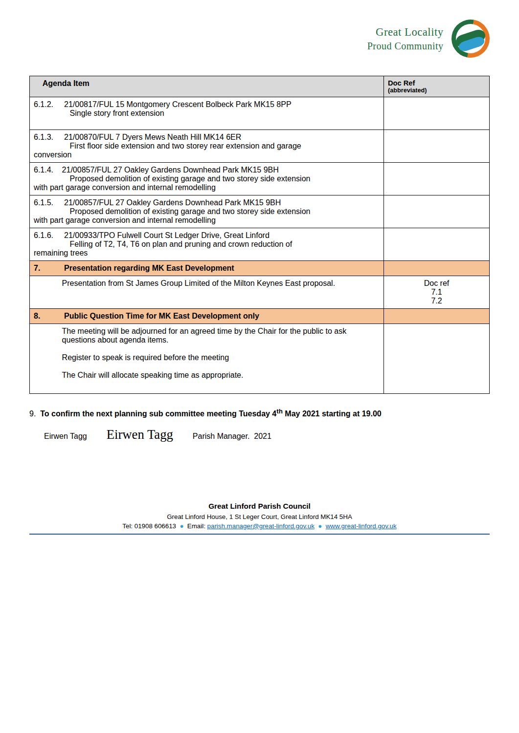Great Locality
Proud Community
| Agenda Item | Doc Ref (abbreviated) |
| --- | --- |
| 6.1.2. 21/00817/FUL 15 Montgomery Crescent Bolbeck Park MK15 8PP Single story front extension | |
| 6.1.3. 21/00870/FUL 7 Dyers Mews Neath Hill MK14 6ER First floor side extension and two storey rear extension and garage conversion | |
| 6.1.4. 21/00857/FUL 27 Oakley Gardens Downhead Park MK15 9BH Proposed demolition of existing garage and two storey side extension with part garage conversion and internal remodelling | |
| 6.1.5. 21/00857/FUL 27 Oakley Gardens Downhead Park MK15 9BH Proposed demolition of existing garage and two storey side extension with part garage conversion and internal remodelling | |
| 6.1.6. 21/00933/TPO Fulwell Court St Ledger Drive, Great Linford Felling of T2, T4, T6 on plan and pruning and crown reduction of remaining trees | |
| 7. Presentation regarding MK East Development | |
| Presentation from St James Group Limited of the Milton Keynes East proposal. | Doc ref 7.1 7.2 |
| 8. Public Question Time for MK East Development only | |
| The meeting will be adjourned for an agreed time by the Chair for the public to ask questions about agenda items. Register to speak is required before the meeting The Chair will allocate speaking time as appropriate. | |
9. To confirm the next planning sub committee meeting Tuesday 4th May 2021 starting at 19.00
Eirwen Tagg Eirwen Tagg Parish Manager. 2021
Great Linford Parish Council
Great Linford House, 1 St Leger Court, Great Linford MK14 5HA
Tel: 01908 606613 ● Email: parish.manager@great-linford.gov.uk ● www.great-linford.gov.uk